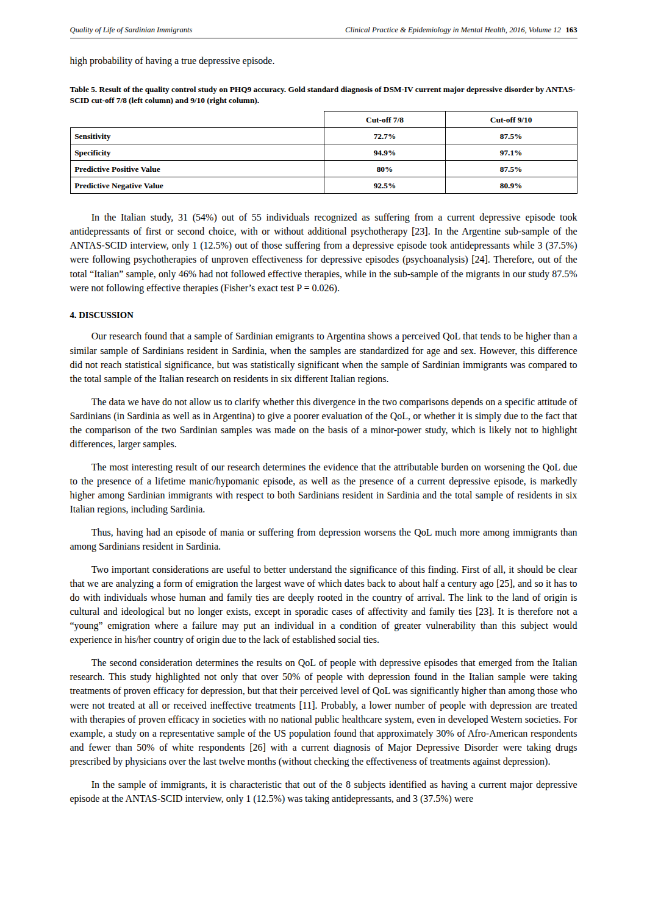Quality of Life of Sardinian Immigrants Clinical Practice & Epidemiology in Mental Health, 2016, Volume 12163
high probability of having a true depressive episode.
Table 5. Result of the quality control study on PHQ9 accuracy. Gold standard diagnosis of DSM-IV current major depressive disorder by ANTAS-SCID cut-off 7/8 (left column) and 9/10 (right column).
| | Cut-off 7/8 | Cut-off 9/10 |
| --- | --- | --- |
| Sensitivity | 72.7% | 87.5% |
| Specificity | 94.9% | 97.1% |
| Predictive Positive Value | 80% | 87.5% |
| Predictive Negative Value | 92.5% | 80.9% |
In the Italian study, 31 (54%) out of 55 individuals recognized as suffering from a current depressive episode took antidepressants of first or second choice, with or without additional psychotherapy [23]. In the Argentine sub-sample of the ANTAS-SCID interview, only 1 (12.5%) out of those suffering from a depressive episode took antidepressants while 3 (37.5%) were following psychotherapies of unproven effectiveness for depressive episodes (psychoanalysis) [24]. Therefore, out of the total “Italian” sample, only 46% had not followed effective therapies, while in the sub-sample of the migrants in our study 87.5% were not following effective therapies (Fisher’s exact test P = 0.026).
4. Discussion
Our research found that a sample of Sardinian emigrants to Argentina shows a perceived QoL that tends to be higher than a similar sample of Sardinians resident in Sardinia, when the samples are standardized for age and sex. However, this difference did not reach statistical significance, but was statistically significant when the sample of Sardinian immigrants was compared to the total sample of the Italian research on residents in six different Italian regions.
The data we have do not allow us to clarify whether this divergence in the two comparisons depends on a specific attitude of Sardinians (in Sardinia as well as in Argentina) to give a poorer evaluation of the QoL, or whether it is simply due to the fact that the comparison of the two Sardinian samples was made on the basis of a minor-power study, which is likely not to highlight differences, larger samples.
The most interesting result of our research determines the evidence that the attributable burden on worsening the QoL due to the presence of a lifetime manic/hypomanic episode, as well as the presence of a current depressive episode, is markedly higher among Sardinian immigrants with respect to both Sardinians resident in Sardinia and the total sample of residents in six Italian regions, including Sardinia.
Thus, having had an episode of mania or suffering from depression worsens the QoL much more among immigrants than among Sardinians resident in Sardinia.
Two important considerations are useful to better understand the significance of this finding. First of all, it should be clear that we are analyzing a form of emigration the largest wave of which dates back to about half a century ago [25], and so it has to do with individuals whose human and family ties are deeply rooted in the country of arrival. The link to the land of origin is cultural and ideological but no longer exists, except in sporadic cases of affectivity and family ties [23]. It is therefore not a “young” emigration where a failure may put an individual in a condition of greater vulnerability than this subject would experience in his/her country of origin due to the lack of established social ties.
The second consideration determines the results on QoL of people with depressive episodes that emerged from the Italian research. This study highlighted not only that over 50% of people with depression found in the Italian sample were taking treatments of proven efficacy for depression, but that their perceived level of QoL was significantly higher than among those who were not treated at all or received ineffective treatments [11]. Probably, a lower number of people with depression are treated with therapies of proven efficacy in societies with no national public healthcare system, even in developed Western societies. For example, a study on a representative sample of the US population found that approximately 30% of Afro-American respondents and fewer than 50% of white respondents [26] with a current diagnosis of Major Depressive Disorder were taking drugs prescribed by physicians over the last twelve months (without checking the effectiveness of treatments against depression).
In the sample of immigrants, it is characteristic that out of the 8 subjects identified as having a current major depressive episode at the ANTAS-SCID interview, only 1 (12.5%) was taking antidepressants, and 3 (37.5%) were